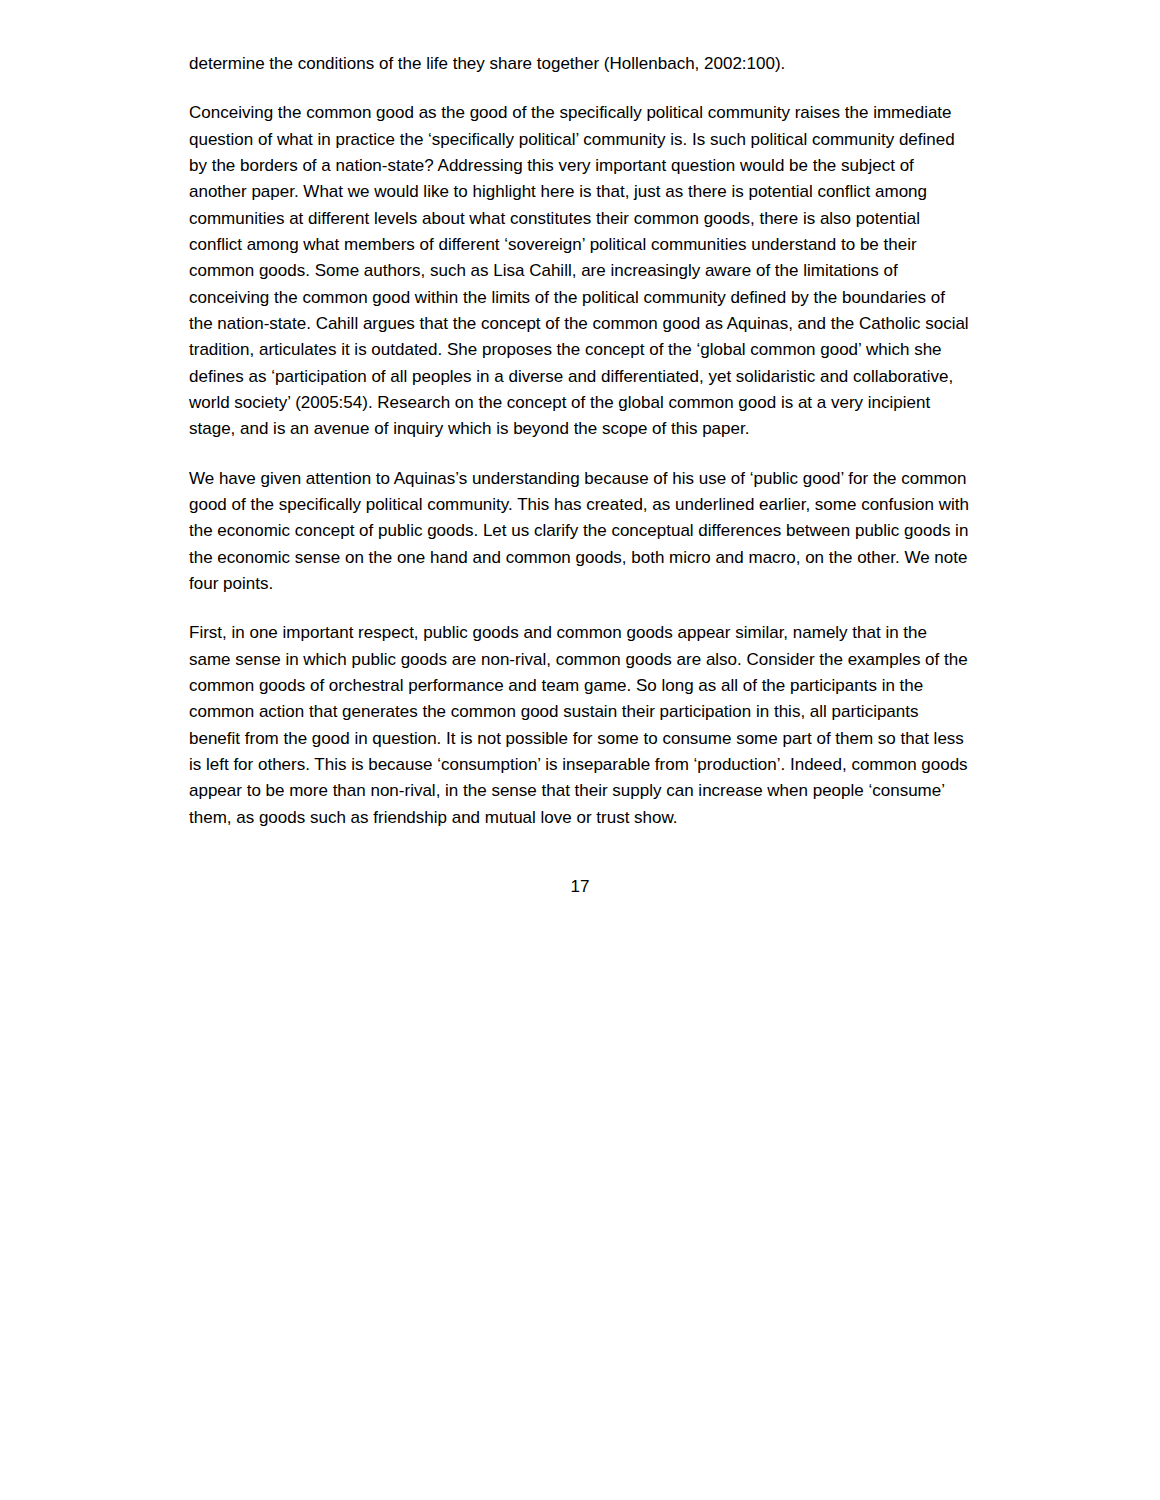determine the conditions of the life they share together (Hollenbach, 2002:100).
Conceiving the common good as the good of the specifically political community raises the immediate question of what in practice the ‘specifically political’ community is. Is such political community defined by the borders of a nation-state? Addressing this very important question would be the subject of another paper. What we would like to highlight here is that, just as there is potential conflict among communities at different levels about what constitutes their common goods, there is also potential conflict among what members of different ‘sovereign’ political communities understand to be their common goods. Some authors, such as Lisa Cahill, are increasingly aware of the limitations of conceiving the common good within the limits of the political community defined by the boundaries of the nation-state. Cahill argues that the concept of the common good as Aquinas, and the Catholic social tradition, articulates it is outdated. She proposes the concept of the ‘global common good’ which she defines as ‘participation of all peoples in a diverse and differentiated, yet solidaristic and collaborative, world society’ (2005:54). Research on the concept of the global common good is at a very incipient stage, and is an avenue of inquiry which is beyond the scope of this paper.
We have given attention to Aquinas’s understanding because of his use of ‘public good’ for the common good of the specifically political community. This has created, as underlined earlier, some confusion with the economic concept of public goods. Let us clarify the conceptual differences between public goods in the economic sense on the one hand and common goods, both micro and macro, on the other. We note four points.
First, in one important respect, public goods and common goods appear similar, namely that in the same sense in which public goods are non-rival, common goods are also. Consider the examples of the common goods of orchestral performance and team game. So long as all of the participants in the common action that generates the common good sustain their participation in this, all participants benefit from the good in question. It is not possible for some to consume some part of them so that less is left for others. This is because ‘consumption’ is inseparable from ‘production’. Indeed, common goods appear to be more than non-rival, in the sense that their supply can increase when people ‘consume’ them, as goods such as friendship and mutual love or trust show.
17